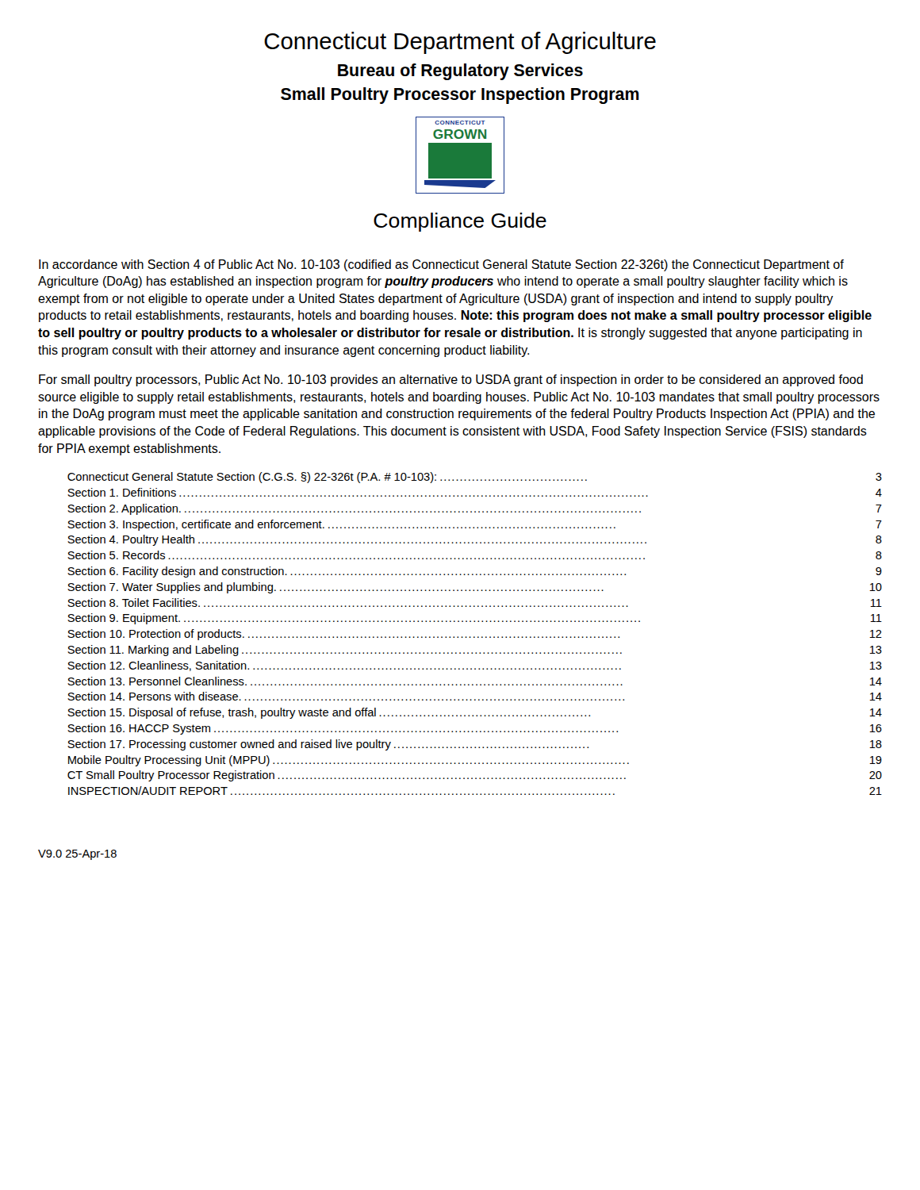Connecticut Department of Agriculture
Bureau of Regulatory Services
Small Poultry Processor Inspection Program
CONNECTICUT
GROWN
Compliance Guide
In accordance with Section 4 of Public Act No. 10-103 (codified as Connecticut General Statute Section 22-326t) the Connecticut Department of Agriculture (DoAg) has established an inspection program for poultry producers who intend to operate a small poultry slaughter facility which is exempt from or not eligible to operate under a United States department of Agriculture (USDA) grant of inspection and intend to supply poultry products to retail establishments, restaurants, hotels and boarding houses. Note: this program does not make a small poultry processor eligible to sell poultry or poultry products to a wholesaler or distributor for resale or distribution. It is strongly suggested that anyone participating in this program consult with their attorney and insurance agent concerning product liability.
For small poultry processors, Public Act No. 10-103 provides an alternative to USDA grant of inspection in order to be considered an approved food source eligible to supply retail establishments, restaurants, hotels and boarding houses. Public Act No. 10-103 mandates that small poultry processors in the DoAg program must meet the applicable sanitation and construction requirements of the federal Poultry Products Inspection Act (PPIA) and the applicable provisions of the Code of Federal Regulations. This document is consistent with USDA, Food Safety Inspection Service (FSIS) standards for PPIA exempt establishments.
Connecticut General Statute Section (C.G.S. §) 22-326t (P.A. # 10-103):..................................... 3
Section 1. Definitions..................................................................................................................... 4
Section 2. Application................................................................................................................... 7
Section 3. Inspection, certificate and enforcement......................................................................... 7
Section 4. Poultry Health................................................................................................................ 8
Section 5. Records....................................................................................................................... 8
Section 6. Facility design and construction..................................................................................... 9
Section 7. Water Supplies and plumbing.................................................................................. 10
Section 8. Toilet Facilities........................................................................................................... 11
Section 9. Equipment................................................................................................................... 11
Section 10. Protection of products.............................................................................................. 12
Section 11. Marking and Labeling............................................................................................... 13
Section 12. Cleanliness, Sanitation............................................................................................. 13
Section 13. Personnel Cleanliness.............................................................................................. 14
Section 14. Persons with disease................................................................................................ 14
Section 15. Disposal of refuse, trash, poultry waste and offal..................................................... 14
Section 16. HACCP System..................................................................................................... 16
Section 17. Processing customer owned and raised live poultry................................................. 18
Mobile Poultry Processing Unit (MPPU)......................................................................................... 19
CT Small Poultry Processor Registration....................................................................................... 20
INSPECTION/AUDIT REPORT................................................................................................ 21
V9.0 25-Apr-18